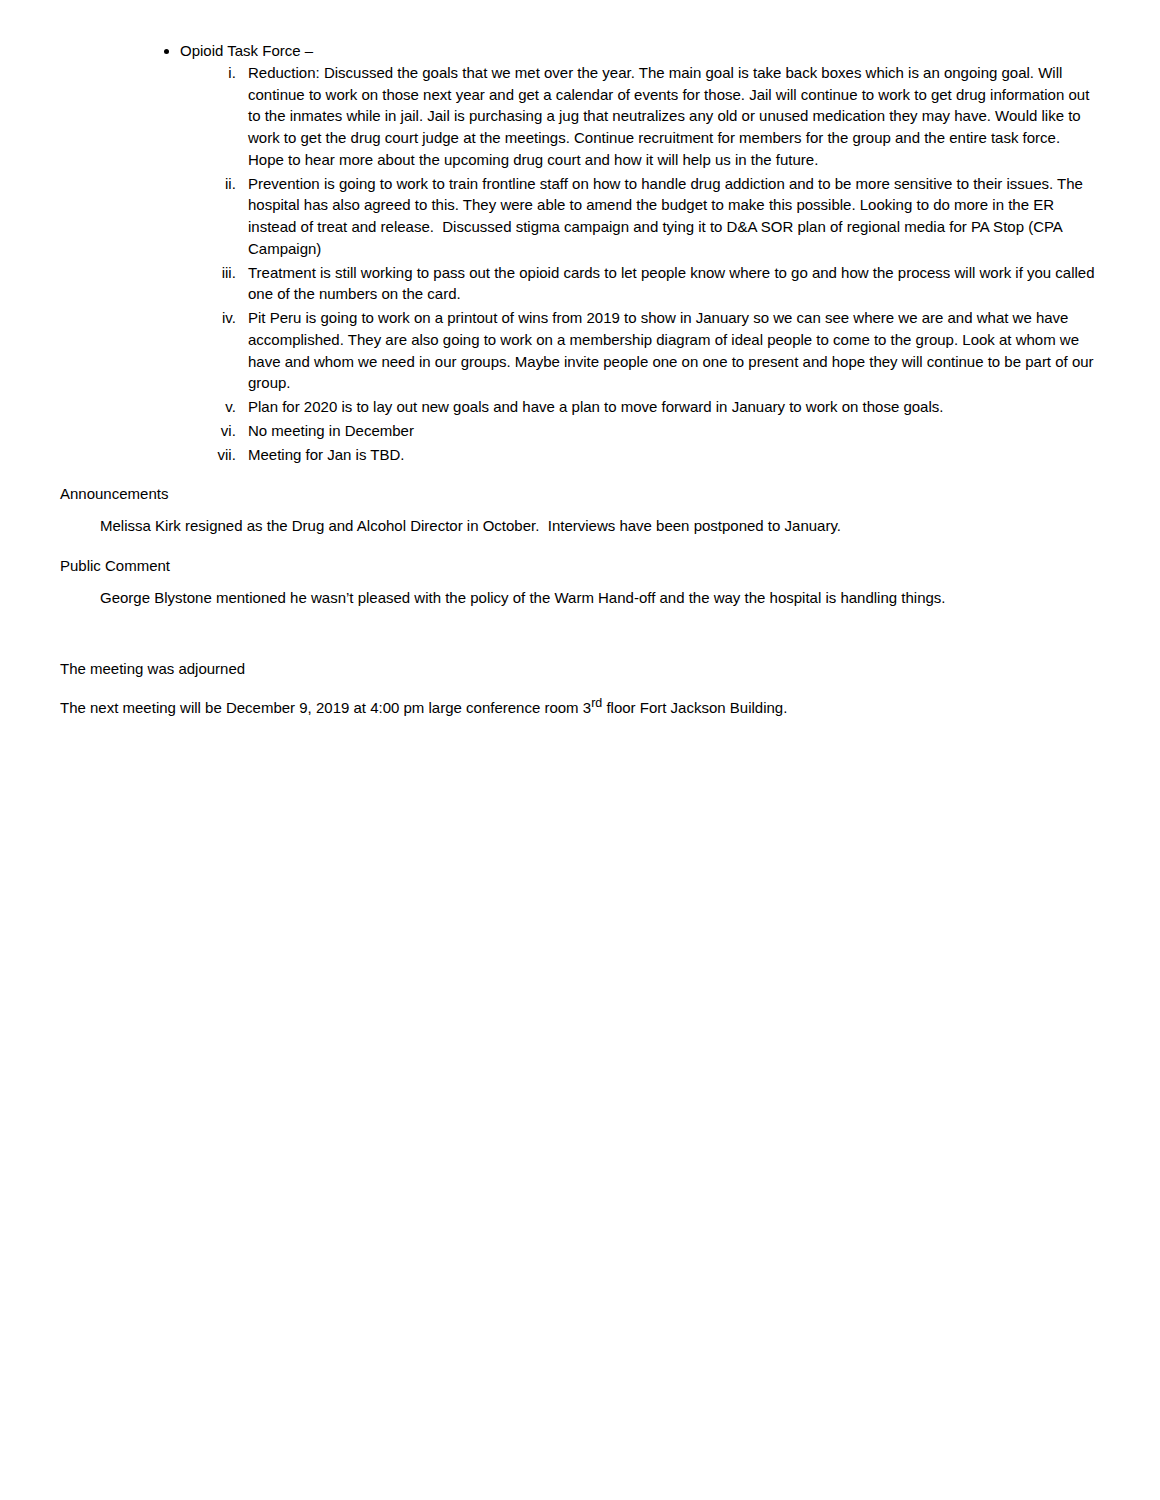Opioid Task Force –
Reduction: Discussed the goals that we met over the year. The main goal is take back boxes which is an ongoing goal. Will continue to work on those next year and get a calendar of events for those. Jail will continue to work to get drug information out to the inmates while in jail. Jail is purchasing a jug that neutralizes any old or unused medication they may have. Would like to work to get the drug court judge at the meetings. Continue recruitment for members for the group and the entire task force. Hope to hear more about the upcoming drug court and how it will help us in the future.
Prevention is going to work to train frontline staff on how to handle drug addiction and to be more sensitive to their issues. The hospital has also agreed to this. They were able to amend the budget to make this possible. Looking to do more in the ER instead of treat and release. Discussed stigma campaign and tying it to D&A SOR plan of regional media for PA Stop (CPA Campaign)
Treatment is still working to pass out the opioid cards to let people know where to go and how the process will work if you called one of the numbers on the card.
Pit Peru is going to work on a printout of wins from 2019 to show in January so we can see where we are and what we have accomplished. They are also going to work on a membership diagram of ideal people to come to the group. Look at whom we have and whom we need in our groups. Maybe invite people one on one to present and hope they will continue to be part of our group.
Plan for 2020 is to lay out new goals and have a plan to move forward in January to work on those goals.
No meeting in December
Meeting for Jan is TBD.
Announcements
Melissa Kirk resigned as the Drug and Alcohol Director in October. Interviews have been postponed to January.
Public Comment
George Blystone mentioned he wasn’t pleased with the policy of the Warm Hand-off and the way the hospital is handling things.
The meeting was adjourned
The next meeting will be December 9, 2019 at 4:00 pm large conference room 3rd floor Fort Jackson Building.